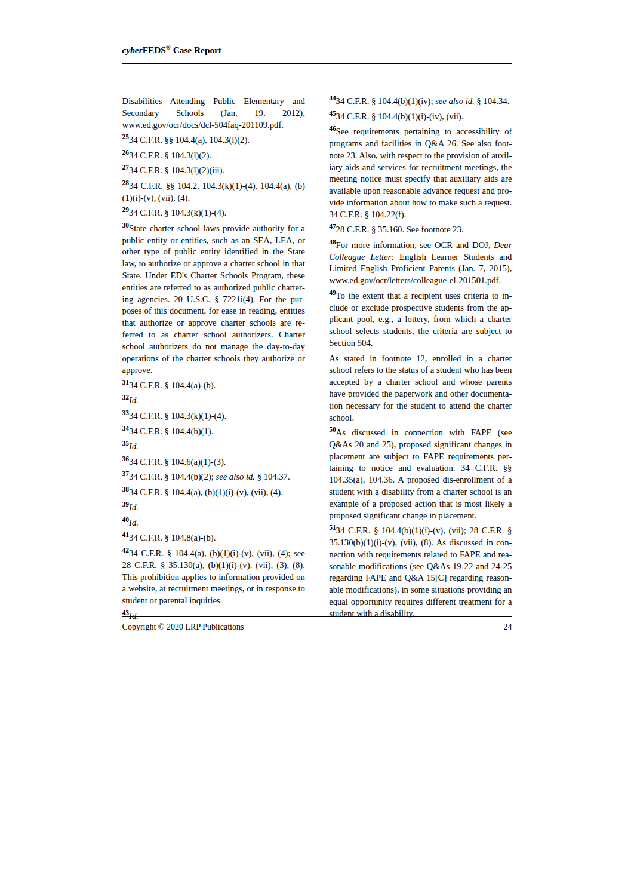cyber FEDS® Case Report
Disabilities Attending Public Elementary and Secondary Schools (Jan. 19, 2012), www.ed.gov/ocr/docs/dcl-504faq-201109.pdf.
2534 C.F.R. §§ 104.4(a), 104.3(l)(2).
2634 C.F.R. § 104.3(l)(2).
2734 C.F.R. § 104.3(l)(2)(iii).
2834 C.F.R. §§ 104.2, 104.3(k)(1)-(4), 104.4(a), (b)(1)(i)-(v), (vii), (4).
2934 C.F.R. § 104.3(k)(1)-(4).
30State charter school laws provide authority for a public entity or entities, such as an SEA, LEA, or other type of public entity identified in the State law, to authorize or approve a charter school in that State. Under ED's Charter Schools Program, these entities are referred to as authorized public chartering agencies. 20 U.S.C. § 7221i(4). For the purposes of this document, for ease in reading, entities that authorize or approve charter schools are referred to as charter school authorizers. Charter school authorizers do not manage the day-to-day operations of the charter schools they authorize or approve.
3134 C.F.R. § 104.4(a)-(b).
32Id.
3334 C.F.R. § 104.3(k)(1)-(4).
3434 C.F.R. § 104.4(b)(1).
35Id.
3634 C.F.R. § 104.6(a)(1)-(3).
3734 C.F.R. § 104.4(b)(2); see also id. § 104.37.
3834 C.F.R. § 104.4(a), (b)(1)(i)-(v), (vii), (4).
39Id.
40Id.
4134 C.F.R. § 104.8(a)-(b).
4234 C.F.R. § 104.4(a), (b)(1)(i)-(v), (vii), (4); see 28 C.F.R. § 35.130(a), (b)(1)(i)-(v), (vii), (3), (8). This prohibition applies to information provided on a website, at recruitment meetings, or in response to student or parental inquiries.
43Id.
4434 C.F.R. § 104.4(b)(1)(iv); see also id. § 104.34.
4534 C.F.R. § 104.4(b)(1)(i)-(iv), (vii).
46See requirements pertaining to accessibility of programs and facilities in Q&A 26. See also footnote 23. Also, with respect to the provision of auxiliary aids and services for recruitment meetings, the meeting notice must specify that auxiliary aids are available upon reasonable advance request and provide information about how to make such a request. 34 C.F.R. § 104.22(f).
4728 C.F.R. § 35.160. See footnote 23.
48For more information, see OCR and DOJ, Dear Colleague Letter: English Learner Students and Limited English Proficient Parents (Jan. 7, 2015), www.ed.gov/ocr/letters/colleague-el-201501.pdf.
49To the extent that a recipient uses criteria to include or exclude prospective students from the applicant pool, e.g., a lottery, from which a charter school selects students, the criteria are subject to Section 504.
As stated in footnote 12, enrolled in a charter school refers to the status of a student who has been accepted by a charter school and whose parents have provided the paperwork and other documentation necessary for the student to attend the charter school.
50As discussed in connection with FAPE (see Q&As 20 and 25), proposed significant changes in placement are subject to FAPE requirements pertaining to notice and evaluation. 34 C.F.R. §§ 104.35(a), 104.36. A proposed dis-enrollment of a student with a disability from a charter school is an example of a proposed action that is most likely a proposed significant change in placement.
5134 C.F.R. § 104.4(b)(1)(i)-(v), (vii); 28 C.F.R. § 35.130(b)(1)(i)-(v), (vii), (8). As discussed in connection with requirements related to FAPE and reasonable modifications (see Q&As 19-22 and 24-25 regarding FAPE and Q&A 15[C] regarding reasonable modifications), in some situations providing an equal opportunity requires different treatment for a student with a disability.
Copyright © 2020 LRP Publications 24